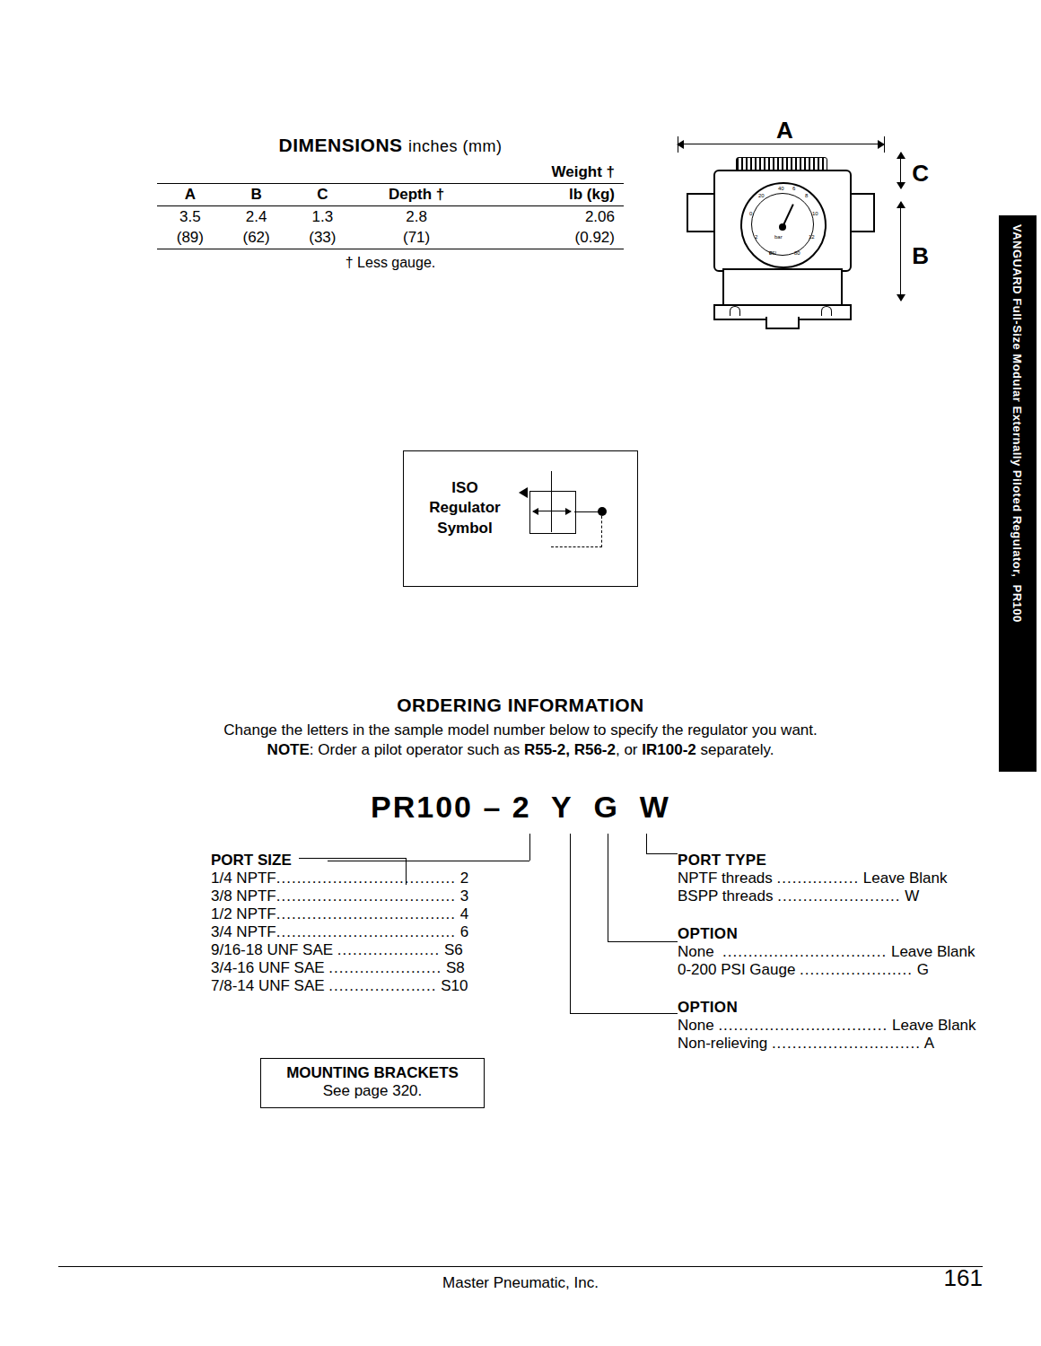VANGUARD Full-Size Modular Externally Piloted Regulator, PR100
A
C
B
40
20
0
2
0
80
12
10
8
6
bar
PSI
DIMENSIONS inches (mm)
| | Weight † |
| --- | --- |
| A | B | C | Depth † | lb (kg) |
| 3.5 | 2.4 | 1.3 | 2.8 | 2.06 |
| (89) | (62) | (33) | (71) | (0.92) |
† Less gauge.
ISO
Regulator
Symbol
ORDERING INFORMATION
Change the letters in the sample model number below to specify the regulator you want.
NOTE: Order a pilot operator such as R55-2, R56-2, or IR100-2 separately.
PR100 – 2 Y G W
PORT SIZE
1/4 NPTF................................... 2
3/8 NPTF................................... 3
1/2 NPTF................................... 4
3/4 NPTF................................... 6
9/16-18 UNF SAE .................... S6
3/4-16 UNF SAE ...................... S8
7/8-14 UNF SAE ..................... S10
PORT TYPE
NPTF threads ................ Leave Blank
BSPP threads ........................ W
OPTION
None ................................ Leave Blank
0-200 PSI Gauge ...................... G
OPTION
None ................................. Leave Blank
Non-relieving ............................. A
MOUNTING BRACKETS
See page 320.
Master Pneumatic, Inc.
161